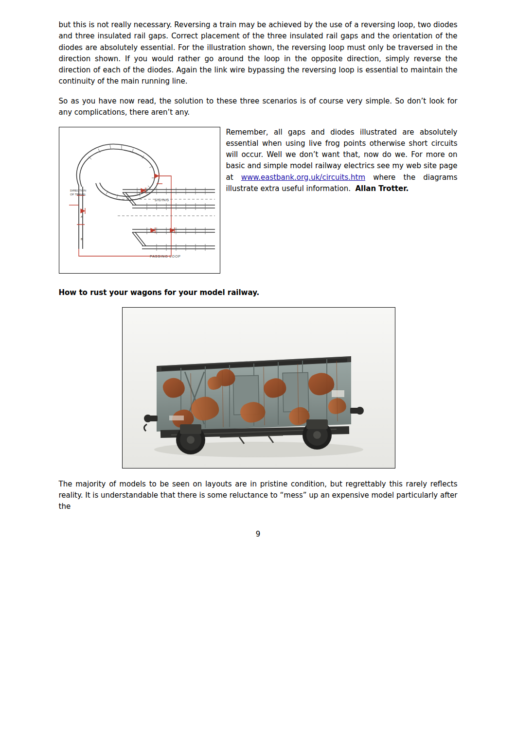but this is not really necessary. Reversing a train may be achieved by the use of a reversing loop, two diodes and three insulated rail gaps. Correct placement of the three insulated rail gaps and the orientation of the diodes are absolutely essential. For the illustration shown, the reversing loop must only be traversed in the direction shown. If you would rather go around the loop in the opposite direction, simply reverse the direction of each of the diodes. Again the link wire bypassing the reversing loop is essential to maintain the continuity of the main running line.
So as you have now read, the solution to these three scenarios is of course very simple. So don’t look for any complications, there aren’t any.
DIRECTION OF TRAVEL A B SIDING PASSING LOOP
Remember, all gaps and diodes illustrated are absolutely essential when using live frog points otherwise short circuits will occur. Well we don’t want that, now do we. For more on basic and simple model railway electrics see my web site page at www.eastbank.org.uk/circuits.htm where the diagrams illustrate extra useful information. Allan Trotter.
How to rust your wagons for your model railway.
The majority of models to be seen on layouts are in pristine condition, but regrettably this rarely reflects reality. It is understandable that there is some reluctance to “mess” up an expensive model particularly after the
9